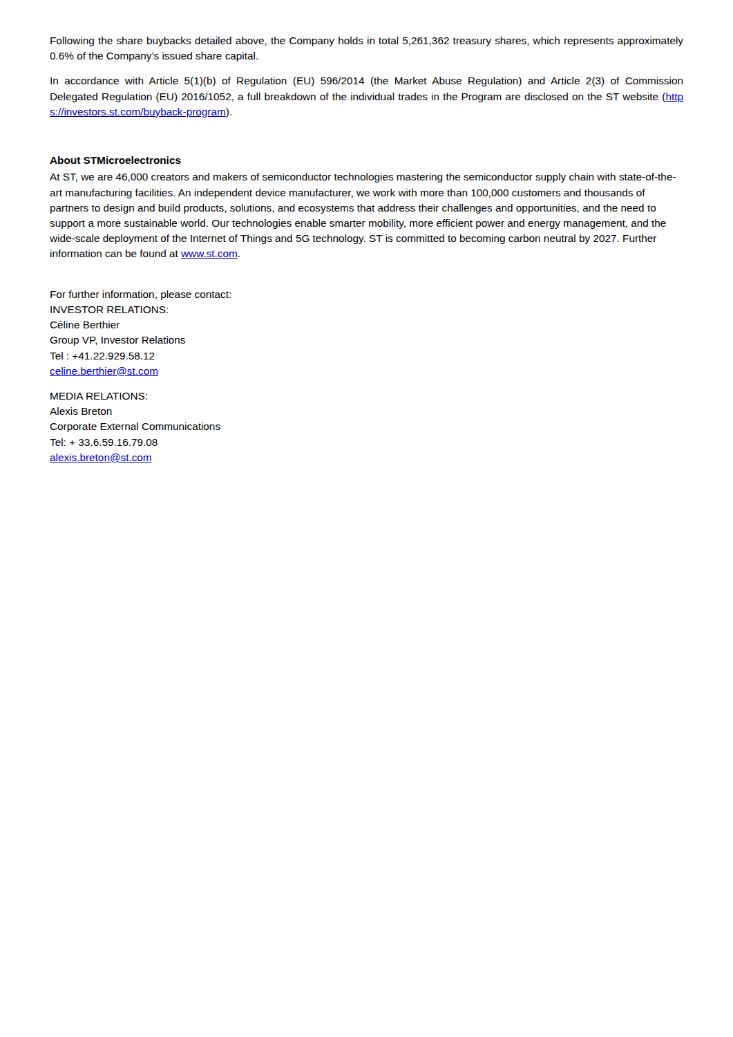Following the share buybacks detailed above, the Company holds in total 5,261,362 treasury shares, which represents approximately 0.6% of the Company’s issued share capital.
In accordance with Article 5(1)(b) of Regulation (EU) 596/2014 (the Market Abuse Regulation) and Article 2(3) of Commission Delegated Regulation (EU) 2016/1052, a full breakdown of the individual trades in the Program are disclosed on the ST website (https://investors.st.com/buyback-program).
About STMicroelectronics
At ST, we are 46,000 creators and makers of semiconductor technologies mastering the semiconductor supply chain with state-of-the-art manufacturing facilities. An independent device manufacturer, we work with more than 100,000 customers and thousands of partners to design and build products, solutions, and ecosystems that address their challenges and opportunities, and the need to support a more sustainable world. Our technologies enable smarter mobility, more efficient power and energy management, and the wide-scale deployment of the Internet of Things and 5G technology. ST is committed to becoming carbon neutral by 2027. Further information can be found at www.st.com.
For further information, please contact:
INVESTOR RELATIONS:
Céline Berthier
Group VP, Investor Relations
Tel : +41.22.929.58.12
celine.berthier@st.com
MEDIA RELATIONS:
Alexis Breton
Corporate External Communications
Tel: + 33.6.59.16.79.08
alexis.breton@st.com